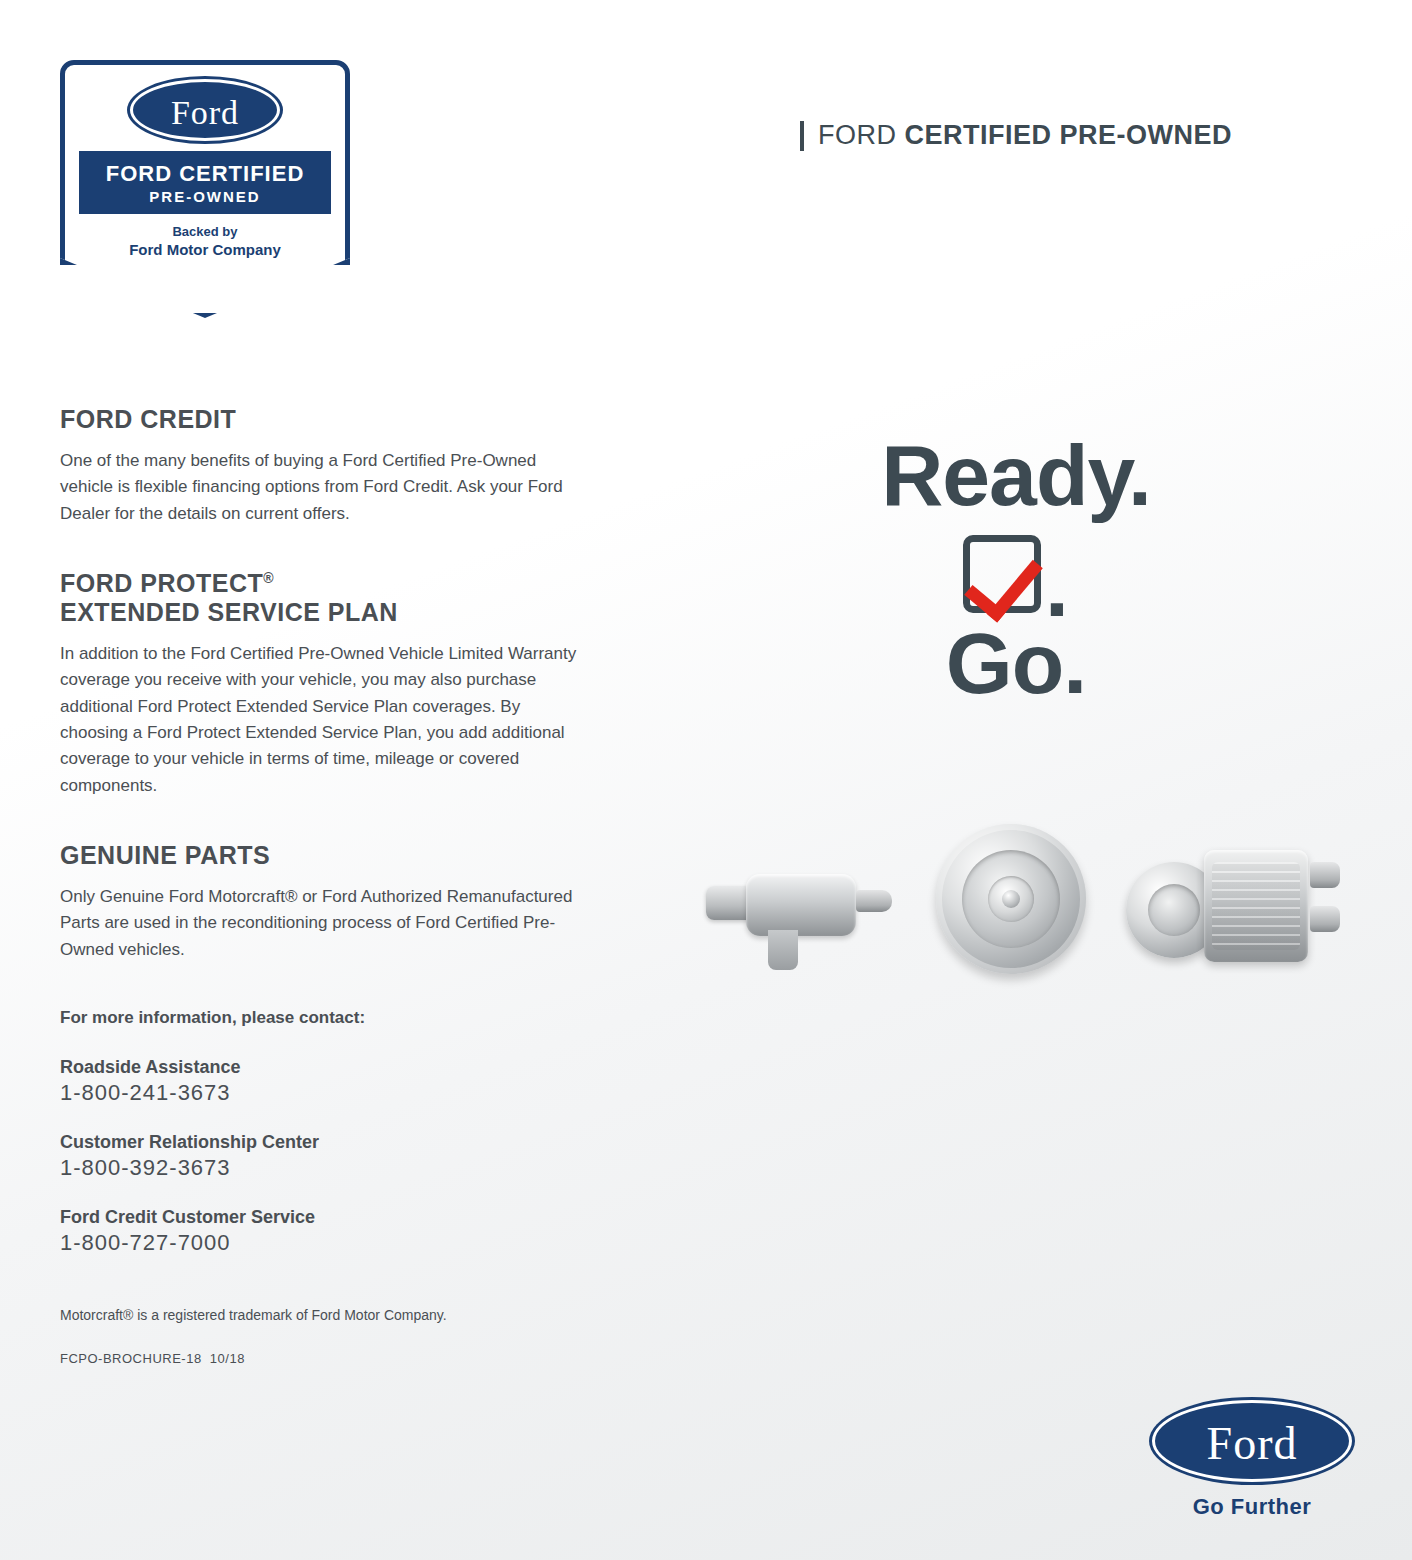Ford
Ford Certified Pre-Owned
Backed by Ford Motor Company
FORD CERTIFIED PRE-OWNED
Ford Credit
One of the many benefits of buying a Ford Certified Pre-Owned vehicle is flexible financing options from Ford Credit. Ask your Ford Dealer for the details on current offers.
Ford Protect®
Extended Service Plan
In addition to the Ford Certified Pre-Owned Vehicle Limited Warranty coverage you receive with your vehicle, you may also purchase additional Ford Protect Extended Service Plan coverages. By choosing a Ford Protect Extended Service Plan, you add additional coverage to your vehicle in terms of time, mileage or covered components.
Genuine Parts
Only Genuine Ford Motorcraft® or Ford Authorized Remanufactured Parts are used in the reconditioning process of Ford Certified Pre-Owned vehicles.
For more information, please contact:
Roadside Assistance
1-800-241-3673
Customer Relationship Center
1-800-392-3673
Ford Credit Customer Service
1-800-727-7000
Motorcraft® is a registered trademark of Ford Motor Company.
FCPO-BROCHURE-18 10/18
Ready.
.
Go.
Ford
Go Further